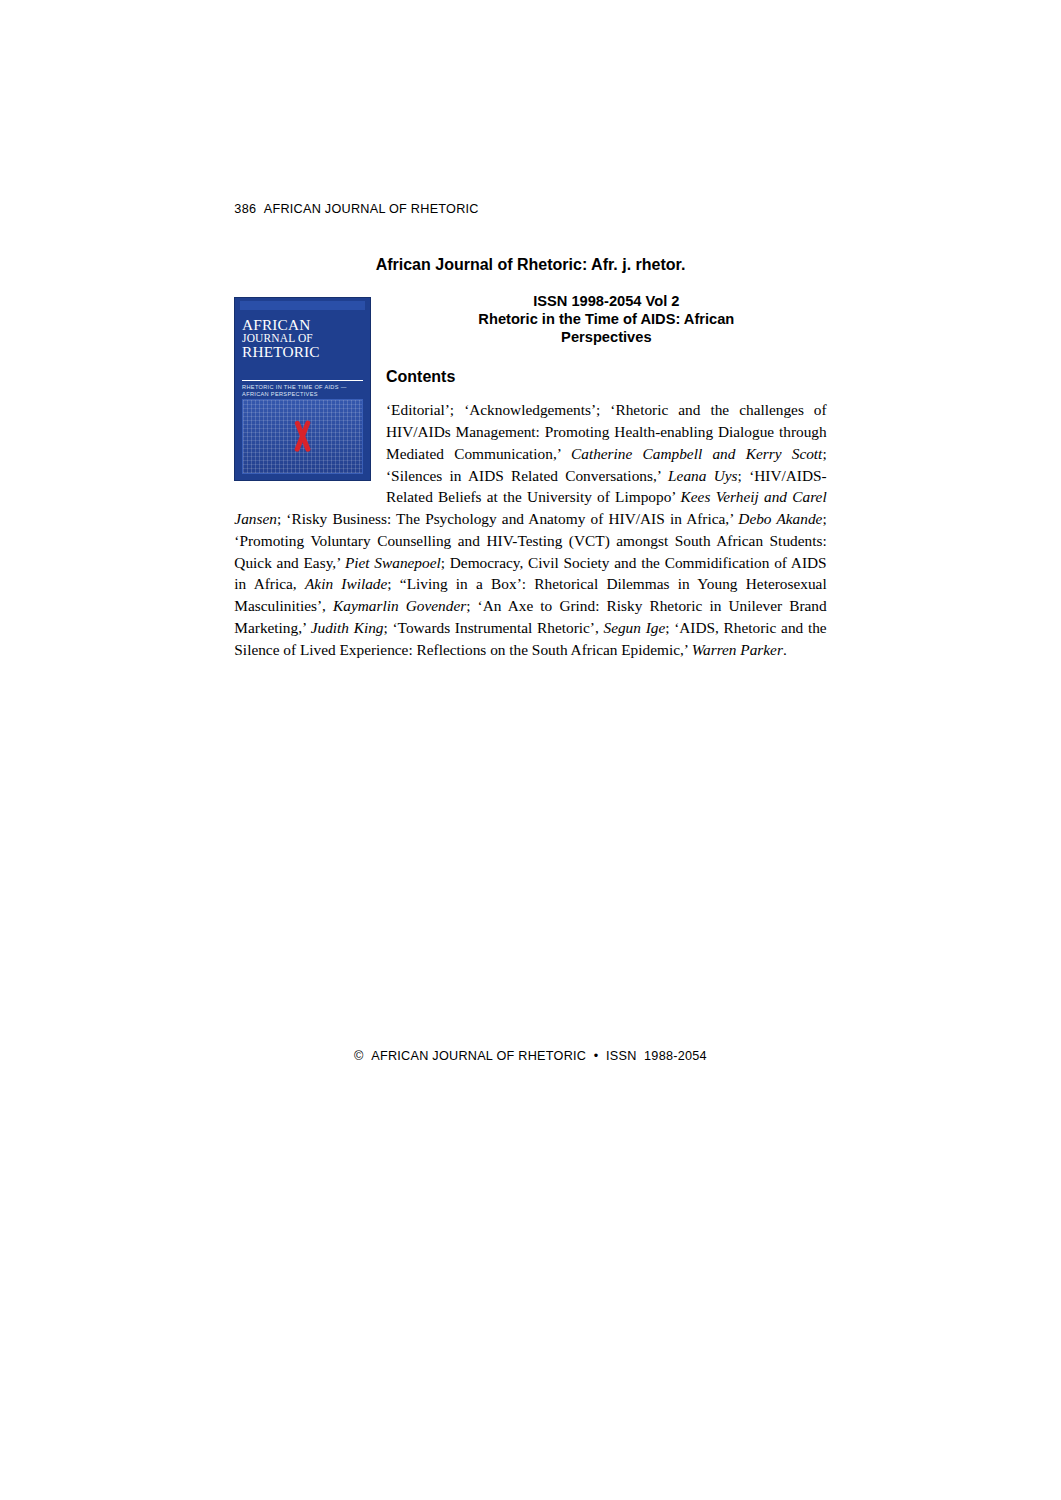386 AFRICAN JOURNAL OF RHETORIC
African Journal of Rhetoric: Afr. j. rhetor.
AfricanJournal of Rhetoric
Rhetoric in the Time of AIDS — African Perspectives
ISSN 1998-2054 Vol 2
Rhetoric in the Time of AIDS: African
Perspectives
Contents
‘Editorial’; ‘Acknowledgements’; ‘Rhetoric and the challenges of HIV/AIDs Management: Promoting Health-enabling Dialogue through Mediated Communication,’ Catherine Campbell and Kerry Scott; ‘Silences in AIDS Related Conversations,’ Leana Uys; ‘HIV/AIDS-Related Beliefs at the University of Limpopo’ Kees Verheij and Carel Jansen; ‘Risky Business: The Psychology and Anatomy of HIV/AIS in Africa,’ Debo Akande; ‘Promoting Voluntary Counselling and HIV-Testing (VCT) amongst South African Students: Quick and Easy,’ Piet Swanepoel; Democracy, Civil Society and the Commidification of AIDS in Africa, Akin Iwilade; “Living in a Box’: Rhetorical Dilemmas in Young Heterosexual Masculinities’, Kaymarlin Govender; ‘An Axe to Grind: Risky Rhetoric in Unilever Brand Marketing,’ Judith King; ‘Towards Instrumental Rhetoric’, Segun Ige; ‘AIDS, Rhetoric and the Silence of Lived Experience: Reflections on the South African Epidemic,’ Warren Parker.
© AFRICAN JOURNAL OF RHETORIC • ISSN 1988-2054